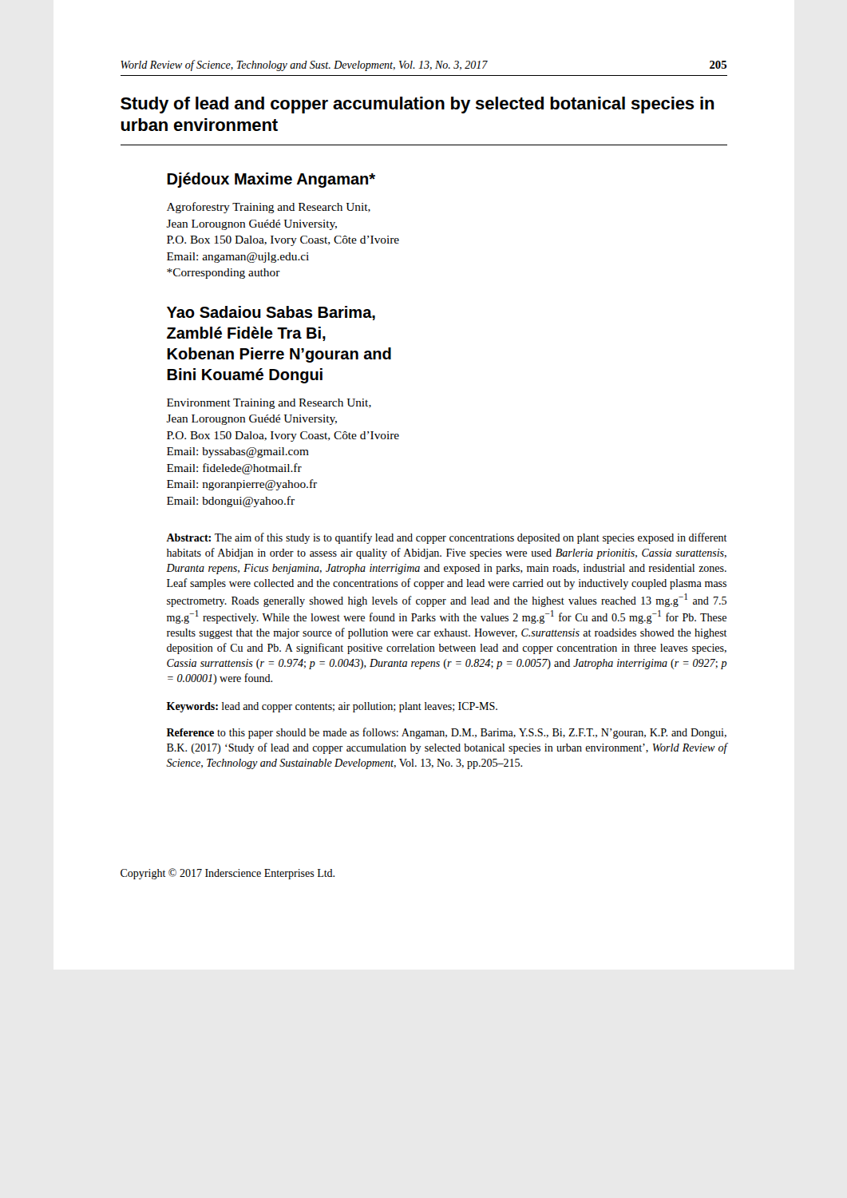World Review of Science, Technology and Sust. Development, Vol. 13, No. 3, 2017 205
Study of lead and copper accumulation by selected botanical species in urban environment
Djédoux Maxime Angaman*
Agroforestry Training and Research Unit,
Jean Lorougnon Guédé University,
P.O. Box 150 Daloa, Ivory Coast, Côte d’Ivoire
Email: angaman@ujlg.edu.ci
*Corresponding author
Yao Sadaiou Sabas Barima,
Zamblé Fidèle Tra Bi,
Kobenan Pierre N’gouran and
Bini Kouamé Dongui
Environment Training and Research Unit,
Jean Lorougnon Guédé University,
P.O. Box 150 Daloa, Ivory Coast, Côte d’Ivoire
Email: byssabas@gmail.com
Email: fidelede@hotmail.fr
Email: ngoranpierre@yahoo.fr
Email: bdongui@yahoo.fr
Abstract: The aim of this study is to quantify lead and copper concentrations deposited on plant species exposed in different habitats of Abidjan in order to assess air quality of Abidjan. Five species were used Barleria prionitis, Cassia surattensis, Duranta repens, Ficus benjamina, Jatropha interrigima and exposed in parks, main roads, industrial and residential zones. Leaf samples were collected and the concentrations of copper and lead were carried out by inductively coupled plasma mass spectrometry. Roads generally showed high levels of copper and lead and the highest values reached 13 mg.g−1 and 7.5 mg.g−1 respectively. While the lowest were found in Parks with the values 2 mg.g−1 for Cu and 0.5 mg.g−1 for Pb. These results suggest that the major source of pollution were car exhaust. However, C.surattensis at roadsides showed the highest deposition of Cu and Pb. A significant positive correlation between lead and copper concentration in three leaves species, Cassia surrattensis (r = 0.974; p = 0.0043), Duranta repens (r = 0.824; p = 0.0057) and Jatropha interrigima (r = 0927; p = 0.00001) were found.
Keywords: lead and copper contents; air pollution; plant leaves; ICP-MS.
Reference to this paper should be made as follows: Angaman, D.M., Barima, Y.S.S., Bi, Z.F.T., N’gouran, K.P. and Dongui, B.K. (2017) ‘Study of lead and copper accumulation by selected botanical species in urban environment’, World Review of Science, Technology and Sustainable Development, Vol. 13, No. 3, pp.205–215.
Copyright © 2017 Inderscience Enterprises Ltd.